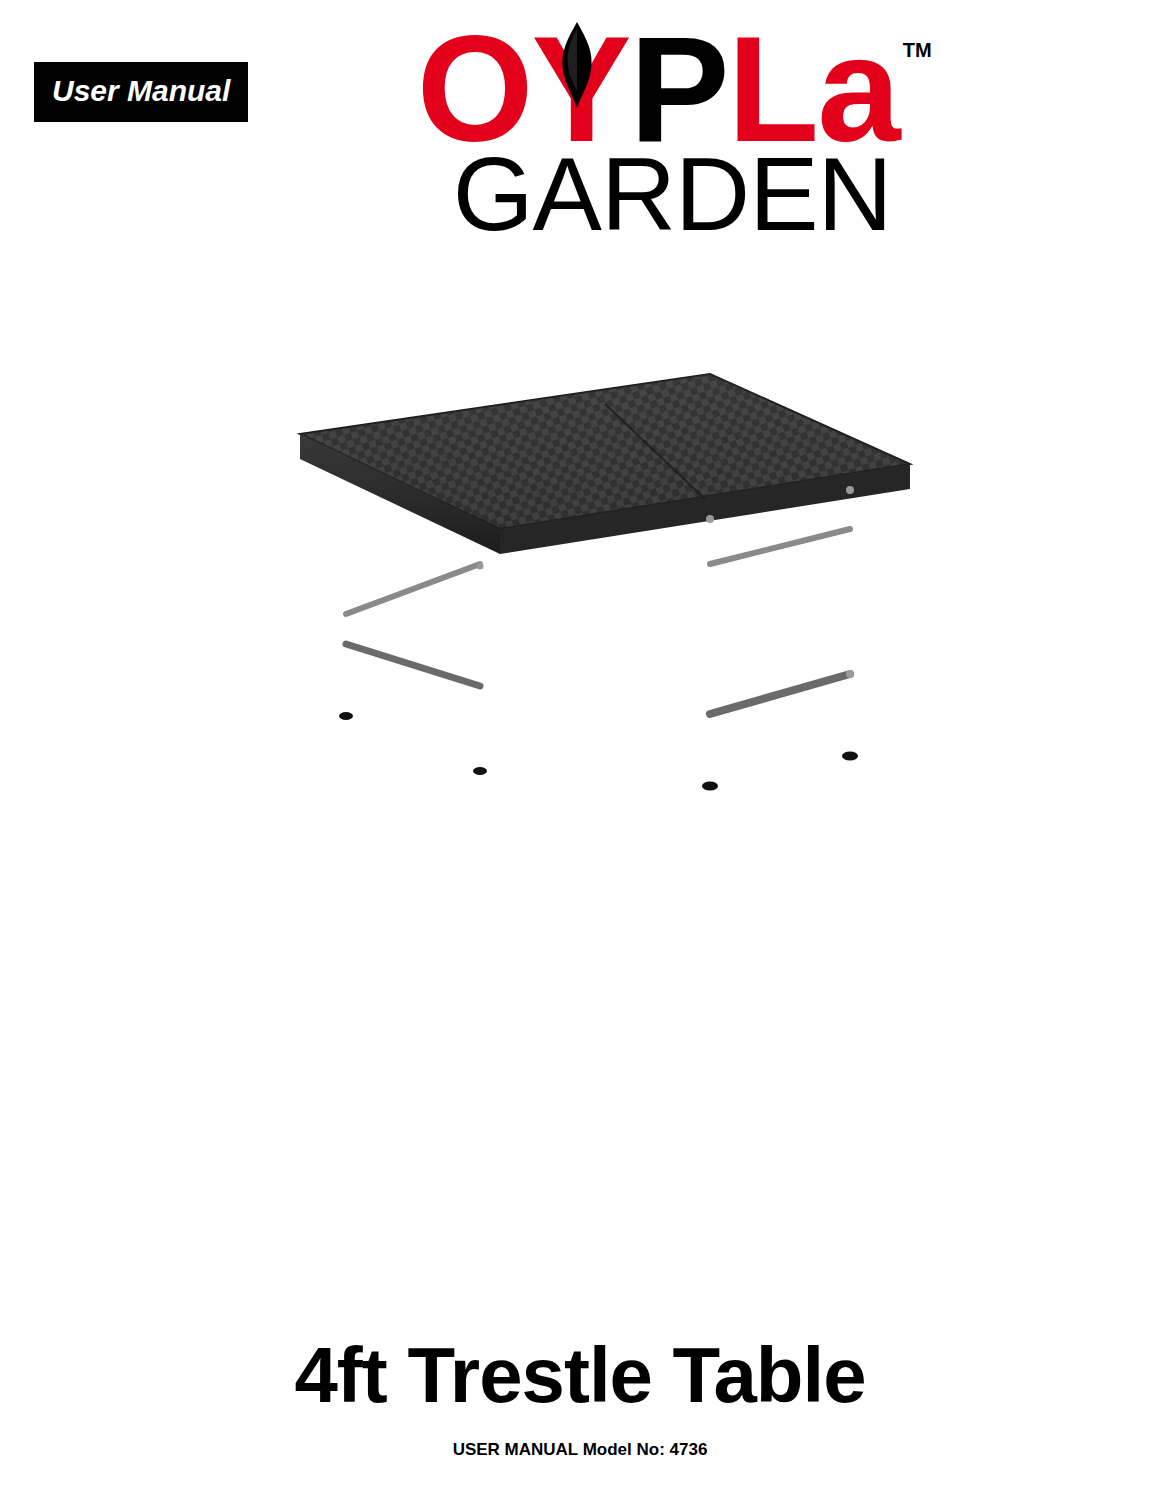User Manual
OYPLaTM
GARDEN
4ft Trestle Table
USER MANUAL Model No: 4736